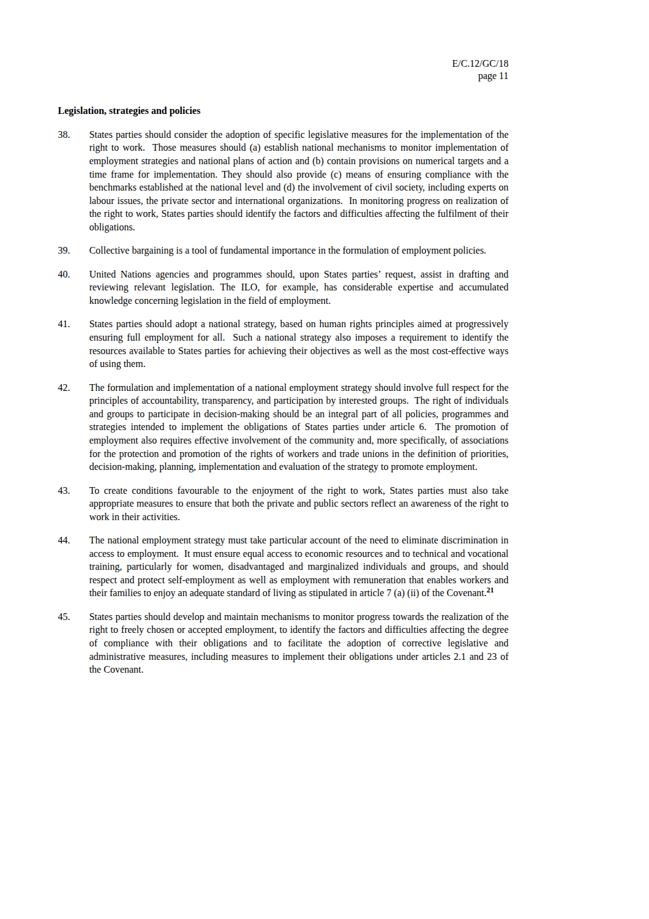E/C.12/GC/18
page 11
Legislation, strategies and policies
38.
States parties should consider the adoption of specific legislative measures for the implementation of the right to work. Those measures should (a) establish national mechanisms to monitor implementation of employment strategies and national plans of action and (b) contain provisions on numerical targets and a time frame for implementation. They should also provide (c) means of ensuring compliance with the benchmarks established at the national level and (d) the involvement of civil society, including experts on labour issues, the private sector and international organizations. In monitoring progress on realization of the right to work, States parties should identify the factors and difficulties affecting the fulfilment of their obligations.
39.
Collective bargaining is a tool of fundamental importance in the formulation of employment policies.
40.
United Nations agencies and programmes should, upon States parties’ request, assist in drafting and reviewing relevant legislation. The ILO, for example, has considerable expertise and accumulated knowledge concerning legislation in the field of employment.
41.
States parties should adopt a national strategy, based on human rights principles aimed at progressively ensuring full employment for all. Such a national strategy also imposes a requirement to identify the resources available to States parties for achieving their objectives as well as the most cost-effective ways of using them.
42.
The formulation and implementation of a national employment strategy should involve full respect for the principles of accountability, transparency, and participation by interested groups. The right of individuals and groups to participate in decision-making should be an integral part of all policies, programmes and strategies intended to implement the obligations of States parties under article 6. The promotion of employment also requires effective involvement of the community and, more specifically, of associations for the protection and promotion of the rights of workers and trade unions in the definition of priorities, decision-making, planning, implementation and evaluation of the strategy to promote employment.
43.
To create conditions favourable to the enjoyment of the right to work, States parties must also take appropriate measures to ensure that both the private and public sectors reflect an awareness of the right to work in their activities.
44.
The national employment strategy must take particular account of the need to eliminate discrimination in access to employment. It must ensure equal access to economic resources and to technical and vocational training, particularly for women, disadvantaged and marginalized individuals and groups, and should respect and protect self-employment as well as employment with remuneration that enables workers and their families to enjoy an adequate standard of living as stipulated in article 7 (a) (ii) of the Covenant.21
45.
States parties should develop and maintain mechanisms to monitor progress towards the realization of the right to freely chosen or accepted employment, to identify the factors and difficulties affecting the degree of compliance with their obligations and to facilitate the adoption of corrective legislative and administrative measures, including measures to implement their obligations under articles 2.1 and 23 of the Covenant.